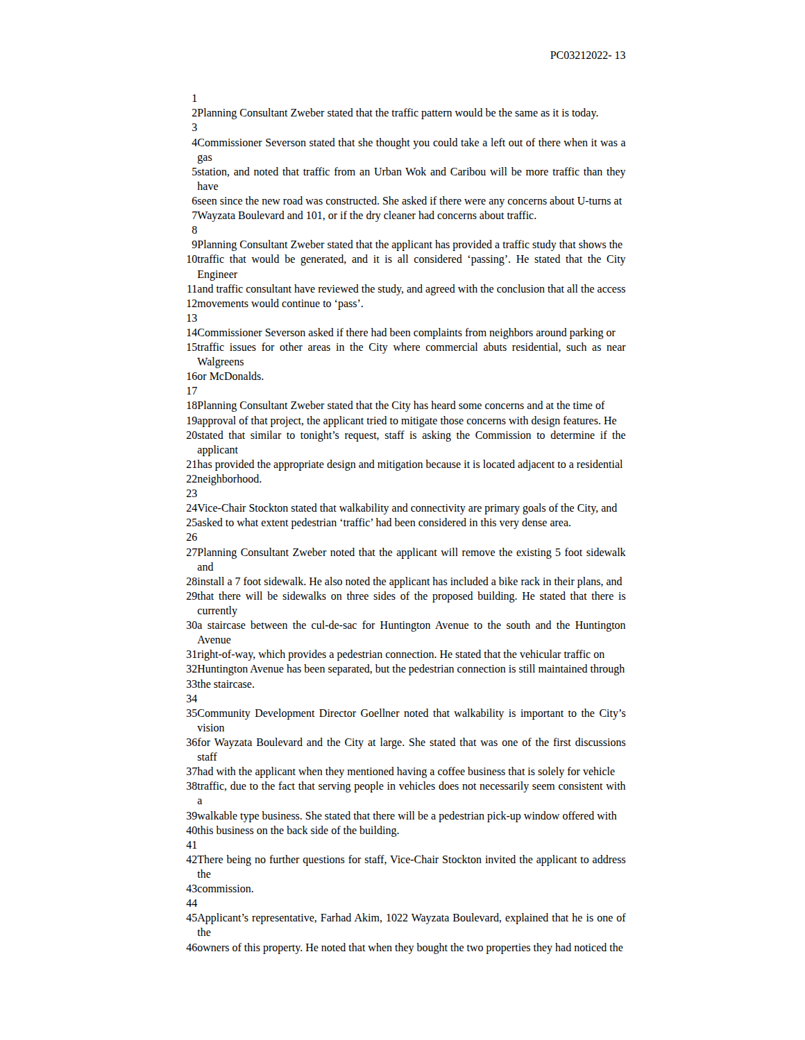PC03212022- 13
| 1 | |
| 2 | Planning Consultant Zweber stated that the traffic pattern would be the same as it is today. |
| 3 | |
| 4 | Commissioner Severson stated that she thought you could take a left out of there when it was a gas |
| 5 | station, and noted that traffic from an Urban Wok and Caribou will be more traffic than they have |
| 6 | seen since the new road was constructed. She asked if there were any concerns about U-turns at |
| 7 | Wayzata Boulevard and 101, or if the dry cleaner had concerns about traffic. |
| 8 | |
| 9 | Planning Consultant Zweber stated that the applicant has provided a traffic study that shows the |
| 10 | traffic that would be generated, and it is all considered ‘passing’. He stated that the City Engineer |
| 11 | and traffic consultant have reviewed the study, and agreed with the conclusion that all the access |
| 12 | movements would continue to ‘pass’. |
| 13 | |
| 14 | Commissioner Severson asked if there had been complaints from neighbors around parking or |
| 15 | traffic issues for other areas in the City where commercial abuts residential, such as near Walgreens |
| 16 | or McDonalds. |
| 17 | |
| 18 | Planning Consultant Zweber stated that the City has heard some concerns and at the time of |
| 19 | approval of that project, the applicant tried to mitigate those concerns with design features. He |
| 20 | stated that similar to tonight’s request, staff is asking the Commission to determine if the applicant |
| 21 | has provided the appropriate design and mitigation because it is located adjacent to a residential |
| 22 | neighborhood. |
| 23 | |
| 24 | Vice-Chair Stockton stated that walkability and connectivity are primary goals of the City, and |
| 25 | asked to what extent pedestrian ‘traffic’ had been considered in this very dense area. |
| 26 | |
| 27 | Planning Consultant Zweber noted that the applicant will remove the existing 5 foot sidewalk and |
| 28 | install a 7 foot sidewalk. He also noted the applicant has included a bike rack in their plans, and |
| 29 | that there will be sidewalks on three sides of the proposed building. He stated that there is currently |
| 30 | a staircase between the cul-de-sac for Huntington Avenue to the south and the Huntington Avenue |
| 31 | right-of-way, which provides a pedestrian connection. He stated that the vehicular traffic on |
| 32 | Huntington Avenue has been separated, but the pedestrian connection is still maintained through |
| 33 | the staircase. |
| 34 | |
| 35 | Community Development Director Goellner noted that walkability is important to the City’s vision |
| 36 | for Wayzata Boulevard and the City at large. She stated that was one of the first discussions staff |
| 37 | had with the applicant when they mentioned having a coffee business that is solely for vehicle |
| 38 | traffic, due to the fact that serving people in vehicles does not necessarily seem consistent with a |
| 39 | walkable type business. She stated that there will be a pedestrian pick-up window offered with |
| 40 | this business on the back side of the building. |
| 41 | |
| 42 | There being no further questions for staff, Vice-Chair Stockton invited the applicant to address the |
| 43 | commission. |
| 44 | |
| 45 | Applicant’s representative, Farhad Akim, 1022 Wayzata Boulevard, explained that he is one of the |
| 46 | owners of this property. He noted that when they bought the two properties they had noticed the |